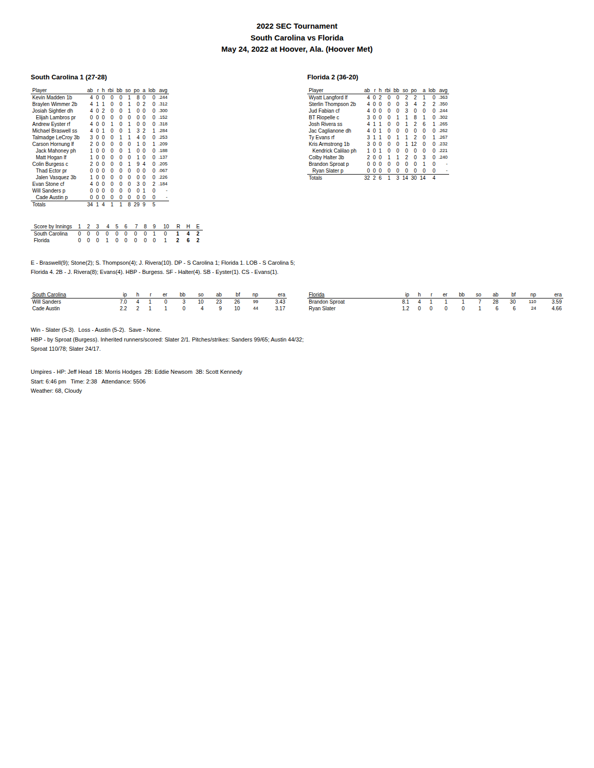2022 SEC Tournament
South Carolina vs Florida
May 24, 2022 at Hoover, Ala. (Hoover Met)
South Carolina 1 (27-28)
| Player | ab | r | h | rbi | bb | so | po | a | lob | avg |
| --- | --- | --- | --- | --- | --- | --- | --- | --- | --- | --- |
| Kevin Madden 1b | 4 | 0 | 0 | 0 | 0 | 1 | 8 | 0 | 0 | .244 |
| Braylen Wimmer 2b | 4 | 1 | 1 | 0 | 0 | 1 | 0 | 2 | 0 | .312 |
| Josiah Sightler dh | 4 | 0 | 2 | 0 | 0 | 1 | 0 | 0 | 0 | .300 |
| Elijah Lambros pr | 0 | 0 | 0 | 0 | 0 | 0 | 0 | 0 | 0 | .152 |
| Andrew Eyster rf | 4 | 0 | 0 | 1 | 0 | 1 | 0 | 0 | 0 | .318 |
| Michael Braswell ss | 4 | 0 | 1 | 0 | 0 | 1 | 3 | 2 | 1 | .284 |
| Talmadge LeCroy 3b | 3 | 0 | 0 | 0 | 1 | 1 | 4 | 0 | 0 | .253 |
| Carson Hornung lf | 2 | 0 | 0 | 0 | 0 | 0 | 1 | 0 | 1 | .209 |
| Jack Mahoney ph | 1 | 0 | 0 | 0 | 0 | 1 | 0 | 0 | 0 | .188 |
| Matt Hogan lf | 1 | 0 | 0 | 0 | 0 | 0 | 1 | 0 | 0 | .137 |
| Colin Burgess c | 2 | 0 | 0 | 0 | 0 | 1 | 9 | 4 | 0 | .205 |
| Thad Ector pr | 0 | 0 | 0 | 0 | 0 | 0 | 0 | 0 | 0 | .067 |
| Jalen Vasquez 3b | 1 | 0 | 0 | 0 | 0 | 0 | 0 | 0 | 0 | .226 |
| Evan Stone cf | 4 | 0 | 0 | 0 | 0 | 0 | 3 | 0 | 2 | .184 |
| Will Sanders p | 0 | 0 | 0 | 0 | 0 | 0 | 0 | 1 | 0 | - |
| Cade Austin p | 0 | 0 | 0 | 0 | 0 | 0 | 0 | 0 | 0 | - |
| Totals | 34 | 1 | 4 | 1 | 1 | 8 | 29 | 9 | 5 | |
Florida 2 (36-20)
| Player | ab | r | h | rbi | bb | so | po | a | lob | avg |
| --- | --- | --- | --- | --- | --- | --- | --- | --- | --- | --- |
| Wyatt Langford lf | 4 | 0 | 2 | 0 | 0 | 2 | 2 | 1 | 0 | .363 |
| Sterlin Thompson 2b | 4 | 0 | 0 | 0 | 0 | 3 | 4 | 2 | 2 | .350 |
| Jud Fabian cf | 4 | 0 | 0 | 0 | 0 | 3 | 0 | 0 | 0 | .244 |
| BT Riopelle c | 3 | 0 | 0 | 0 | 1 | 1 | 8 | 1 | 0 | .302 |
| Josh Rivera ss | 4 | 1 | 1 | 0 | 0 | 1 | 2 | 6 | 1 | .265 |
| Jac Caglianone dh | 4 | 0 | 1 | 0 | 0 | 0 | 0 | 0 | 0 | .262 |
| Ty Evans rf | 3 | 1 | 1 | 0 | 1 | 1 | 2 | 0 | 1 | .267 |
| Kris Armstrong 1b | 3 | 0 | 0 | 0 | 0 | 1 | 12 | 0 | 0 | .232 |
| Kendrick Calilao ph | 1 | 0 | 1 | 0 | 0 | 0 | 0 | 0 | 0 | .221 |
| Colby Halter 3b | 2 | 0 | 0 | 1 | 1 | 2 | 0 | 3 | 0 | .240 |
| Brandon Sproat p | 0 | 0 | 0 | 0 | 0 | 0 | 0 | 1 | 0 | - |
| Ryan Slater p | 0 | 0 | 0 | 0 | 0 | 0 | 0 | 0 | 0 | - |
| Totals | 32 | 2 | 6 | 1 | 3 | 14 | 30 | 14 | 4 | |
| Score by Innings | 1 | 2 | 3 | 4 | 5 | 6 | 7 | 8 | 9 | 10 | R | H | E |
| --- | --- | --- | --- | --- | --- | --- | --- | --- | --- | --- | --- | --- | --- |
| South Carolina | 0 | 0 | 0 | 0 | 0 | 0 | 0 | 0 | 1 | 0 | 1 | 4 | 2 |
| Florida | 0 | 0 | 0 | 1 | 0 | 0 | 0 | 0 | 0 | 1 | 2 | 6 | 2 |
E - Braswell(9); Stone(2); S. Thompson(4); J. Rivera(10). DP - S Carolina 1; Florida 1. LOB - S Carolina 5;
Florida 4. 2B - J. Rivera(8); Evans(4). HBP - Burgess. SF - Halter(4). SB - Eyster(1). CS - Evans(1).
| South Carolina | ip | h | r | er | bb | so | ab | bf | np | era |
| --- | --- | --- | --- | --- | --- | --- | --- | --- | --- | --- |
| Will Sanders | 7.0 | 4 | 1 | 0 | 3 | 10 | 23 | 26 | 99 | 3.43 |
| Cade Austin | 2.2 | 2 | 1 | 1 | 0 | 4 | 9 | 10 | 44 | 3.17 |
| Florida | ip | h | r | er | bb | so | ab | bf | np | era |
| --- | --- | --- | --- | --- | --- | --- | --- | --- | --- | --- |
| Brandon Sproat | 8.1 | 4 | 1 | 1 | 1 | 7 | 28 | 30 | 110 | 3.59 |
| Ryan Slater | 1.2 | 0 | 0 | 0 | 0 | 1 | 6 | 6 | 24 | 4.66 |
Win - Slater (5-3). Loss - Austin (5-2). Save - None.
HBP - by Sproat (Burgess). Inherited runners/scored: Slater 2/1. Pitches/strikes: Sanders 99/65; Austin 44/32;
Sproat 110/78; Slater 24/17.
Umpires - HP: Jeff Head 1B: Morris Hodges 2B: Eddie Newsom 3B: Scott Kennedy
Start: 6:46 pm Time: 2:38 Attendance: 5506
Weather: 68, Cloudy